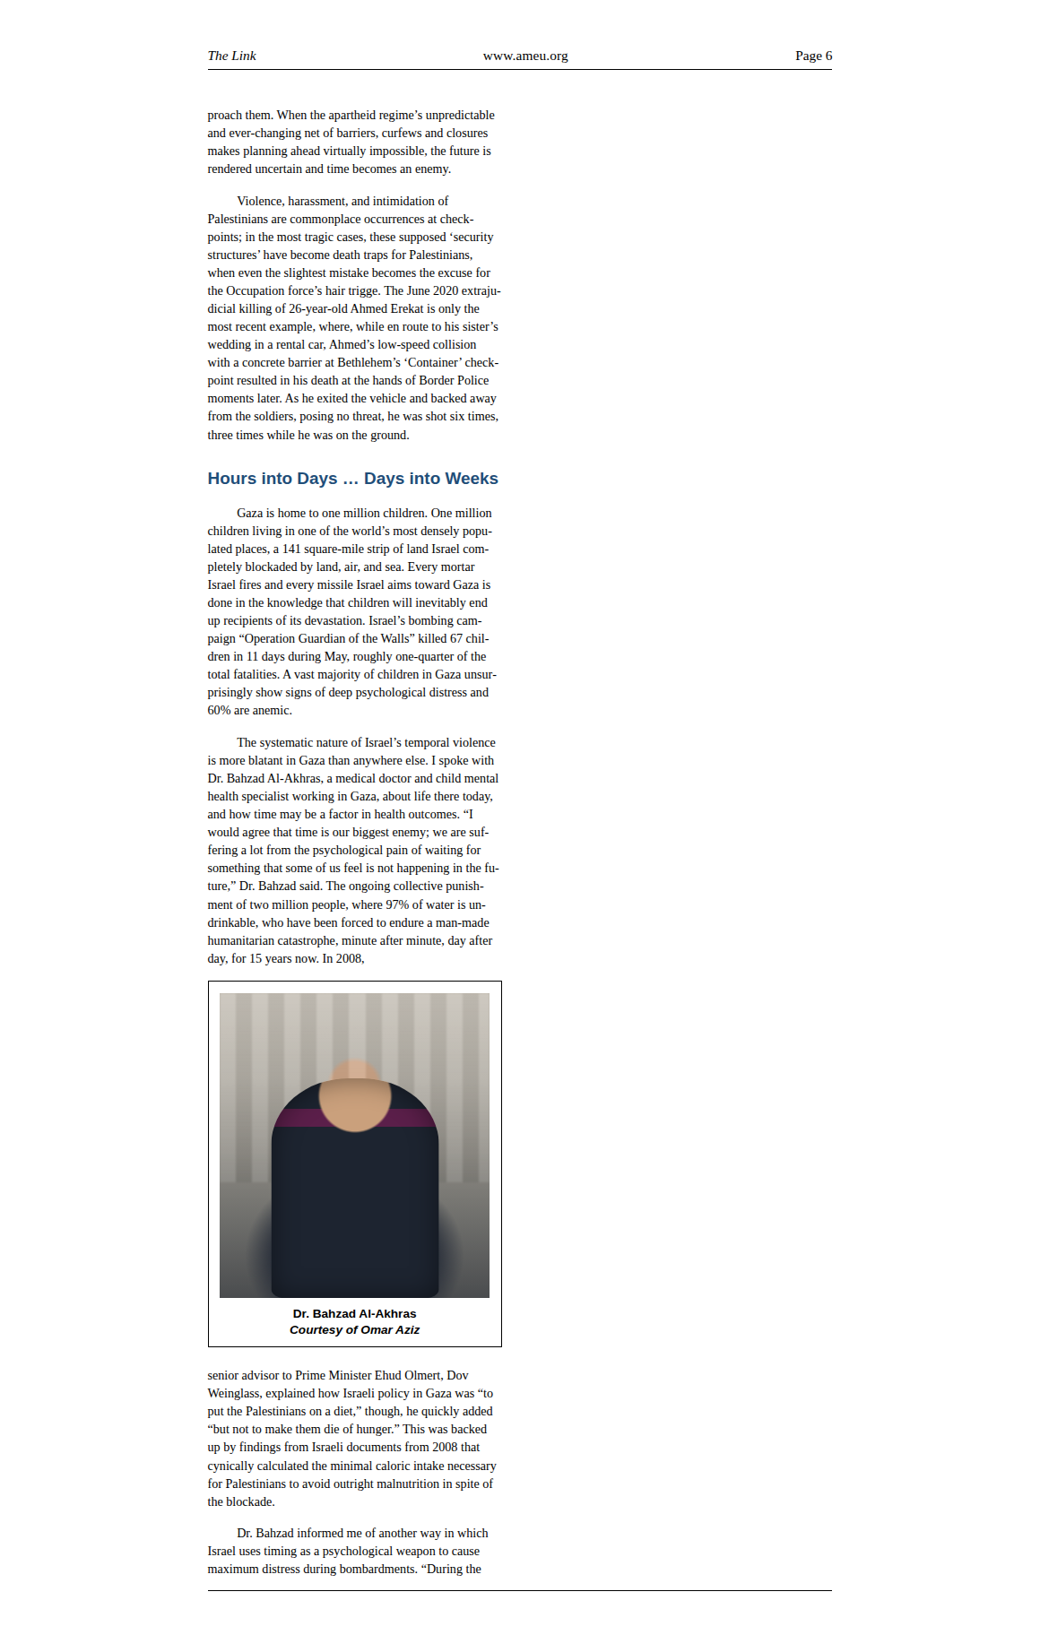The Link www.ameu.org Page 6
proach them. When the apartheid regime’s unpredictable and ever-changing net of barriers, curfews and closures makes planning ahead virtually impossible, the future is rendered uncertain and time becomes an enemy.
Violence, harassment, and intimidation of Palestinians are commonplace occurrences at checkpoints; in the most tragic cases, these supposed ‘security structures’ have become death traps for Palestinians, when even the slightest mistake becomes the excuse for the Occupation force’s hair trigge. The June 2020 extrajudicial killing of 26-year-old Ahmed Erekat is only the most recent example, where, while en route to his sister’s wedding in a rental car, Ahmed’s low-speed collision with a concrete barrier at Bethlehem’s ‘Container’ checkpoint resulted in his death at the hands of Border Police moments later. As he exited the vehicle and backed away from the soldiers, posing no threat, he was shot six times, three times while he was on the ground.
Hours into Days … Days into Weeks
Gaza is home to one million children. One million children living in one of the world’s most densely populated places, a 141 square-mile strip of land Israel completely blockaded by land, air, and sea. Every mortar Israel fires and every missile Israel aims toward Gaza is done in the knowledge that children will inevitably end up recipients of its devastation. Israel’s bombing campaign “Operation Guardian of the Walls” killed 67 children in 11 days during May, roughly one-quarter of the total fatalities. A vast majority of children in Gaza unsurprisingly show signs of deep psychological distress and 60% are anemic.
The systematic nature of Israel’s temporal violence is more blatant in Gaza than anywhere else. I spoke with Dr. Bahzad Al-Akhras, a medical doctor and child mental health specialist working in Gaza, about life there today, and how time may be a factor in health outcomes. “I would agree that time is our biggest enemy; we are suffering a lot from the psychological pain of waiting for something that some of us feel is not happening in the future,” Dr. Bahzad said. The ongoing collective punishment of two million people, where 97% of water is undrinkable, who have been forced to endure a man-made humanitarian catastrophe, minute after minute, day after day, for 15 years now. In 2008,
Dr. Bahzad Al-Akhras Courtesy of Omar Aziz
senior advisor to Prime Minister Ehud Olmert, Dov Weinglass, explained how Israeli policy in Gaza was “to put the Palestinians on a diet,” though, he quickly added “but not to make them die of hunger.” This was backed up by findings from Israeli documents from 2008 that cynically calculated the minimal caloric intake necessary for Palestinians to avoid outright malnutrition in spite of the blockade.
Dr. Bahzad informed me of another way in which Israel uses timing as a psychological weapon to cause maximum distress during bombardments. “During the